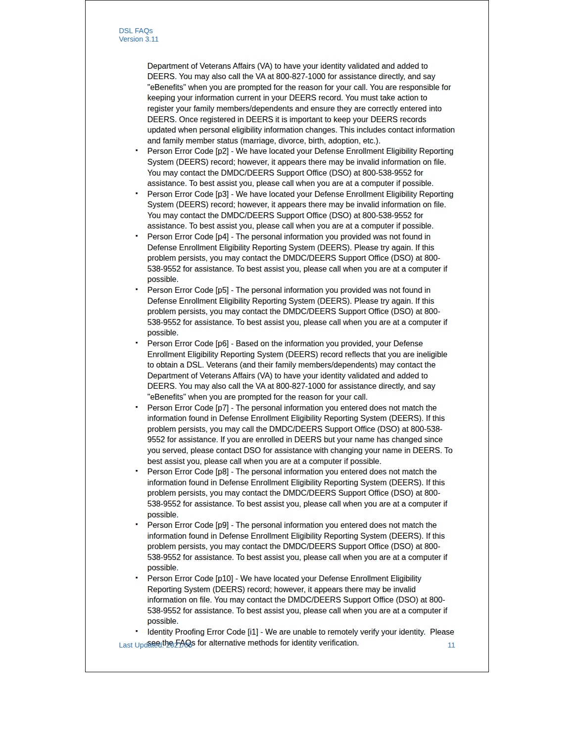DSL FAQs
Version 3.11
Department of Veterans Affairs (VA) to have your identity validated and added to DEERS. You may also call the VA at 800-827-1000 for assistance directly, and say "eBenefits" when you are prompted for the reason for your call. You are responsible for keeping your information current in your DEERS record. You must take action to register your family members/dependents and ensure they are correctly entered into DEERS. Once registered in DEERS it is important to keep your DEERS records updated when personal eligibility information changes. This includes contact information and family member status (marriage, divorce, birth, adoption, etc.).
Person Error Code [p2] - We have located your Defense Enrollment Eligibility Reporting System (DEERS) record; however, it appears there may be invalid information on file. You may contact the DMDC/DEERS Support Office (DSO) at 800-538-9552 for assistance. To best assist you, please call when you are at a computer if possible.
Person Error Code [p3] - We have located your Defense Enrollment Eligibility Reporting System (DEERS) record; however, it appears there may be invalid information on file. You may contact the DMDC/DEERS Support Office (DSO) at 800-538-9552 for assistance. To best assist you, please call when you are at a computer if possible.
Person Error Code [p4] - The personal information you provided was not found in Defense Enrollment Eligibility Reporting System (DEERS). Please try again. If this problem persists, you may contact the DMDC/DEERS Support Office (DSO) at 800-538-9552 for assistance. To best assist you, please call when you are at a computer if possible.
Person Error Code [p5] - The personal information you provided was not found in Defense Enrollment Eligibility Reporting System (DEERS). Please try again. If this problem persists, you may contact the DMDC/DEERS Support Office (DSO) at 800-538-9552 for assistance. To best assist you, please call when you are at a computer if possible.
Person Error Code [p6] - Based on the information you provided, your Defense Enrollment Eligibility Reporting System (DEERS) record reflects that you are ineligible to obtain a DSL. Veterans (and their family members/dependents) may contact the Department of Veterans Affairs (VA) to have your identity validated and added to DEERS. You may also call the VA at 800-827-1000 for assistance directly, and say "eBenefits" when you are prompted for the reason for your call.
Person Error Code [p7] - The personal information you entered does not match the information found in Defense Enrollment Eligibility Reporting System (DEERS). If this problem persists, you may call the DMDC/DEERS Support Office (DSO) at 800-538-9552 for assistance. If you are enrolled in DEERS but your name has changed since you served, please contact DSO for assistance with changing your name in DEERS. To best assist you, please call when you are at a computer if possible.
Person Error Code [p8] - The personal information you entered does not match the information found in Defense Enrollment Eligibility Reporting System (DEERS). If this problem persists, you may contact the DMDC/DEERS Support Office (DSO) at 800-538-9552 for assistance. To best assist you, please call when you are at a computer if possible.
Person Error Code [p9] - The personal information you entered does not match the information found in Defense Enrollment Eligibility Reporting System (DEERS). If this problem persists, you may contact the DMDC/DEERS Support Office (DSO) at 800-538-9552 for assistance. To best assist you, please call when you are at a computer if possible.
Person Error Code [p10] - We have located your Defense Enrollment Eligibility Reporting System (DEERS) record; however, it appears there may be invalid information on file. You may contact the DMDC/DEERS Support Office (DSO) at 800-538-9552 for assistance. To best assist you, please call when you are at a computer if possible.
Identity Proofing Error Code [i1] - We are unable to remotely verify your identity. Please see the FAQs for alternative methods for identity verification.
Last Updated: 2021/05 11